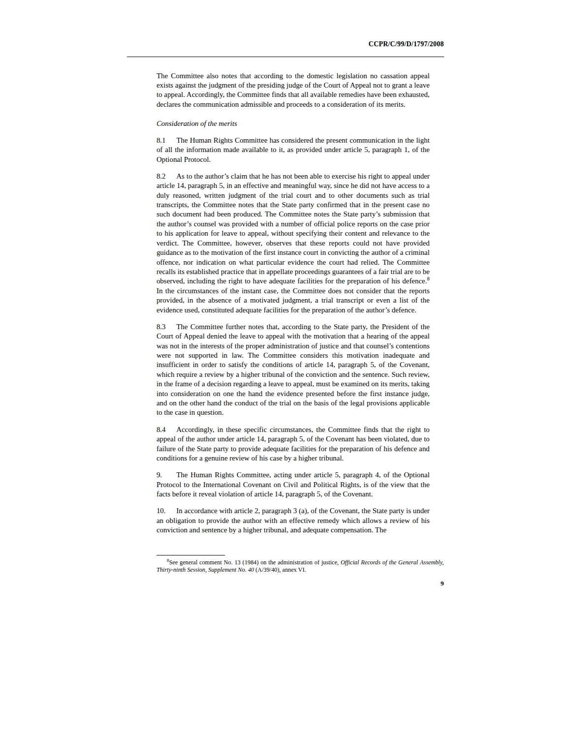CCPR/C/99/D/1797/2008
The Committee also notes that according to the domestic legislation no cassation appeal exists against the judgment of the presiding judge of the Court of Appeal not to grant a leave to appeal. Accordingly, the Committee finds that all available remedies have been exhausted, declares the communication admissible and proceeds to a consideration of its merits.
Consideration of the merits
8.1 The Human Rights Committee has considered the present communication in the light of all the information made available to it, as provided under article 5, paragraph 1, of the Optional Protocol.
8.2 As to the author’s claim that he has not been able to exercise his right to appeal under article 14, paragraph 5, in an effective and meaningful way, since he did not have access to a duly reasoned, written judgment of the trial court and to other documents such as trial transcripts, the Committee notes that the State party confirmed that in the present case no such document had been produced. The Committee notes the State party’s submission that the author’s counsel was provided with a number of official police reports on the case prior to his application for leave to appeal, without specifying their content and relevance to the verdict. The Committee, however, observes that these reports could not have provided guidance as to the motivation of the first instance court in convicting the author of a criminal offence, nor indication on what particular evidence the court had relied. The Committee recalls its established practice that in appellate proceedings guarantees of a fair trial are to be observed, including the right to have adequate facilities for the preparation of his defence.8 In the circumstances of the instant case, the Committee does not consider that the reports provided, in the absence of a motivated judgment, a trial transcript or even a list of the evidence used, constituted adequate facilities for the preparation of the author’s defence.
8.3 The Committee further notes that, according to the State party, the President of the Court of Appeal denied the leave to appeal with the motivation that a hearing of the appeal was not in the interests of the proper administration of justice and that counsel’s contentions were not supported in law. The Committee considers this motivation inadequate and insufficient in order to satisfy the conditions of article 14, paragraph 5, of the Covenant, which require a review by a higher tribunal of the conviction and the sentence. Such review, in the frame of a decision regarding a leave to appeal, must be examined on its merits, taking into consideration on one the hand the evidence presented before the first instance judge, and on the other hand the conduct of the trial on the basis of the legal provisions applicable to the case in question.
8.4 Accordingly, in these specific circumstances, the Committee finds that the right to appeal of the author under article 14, paragraph 5, of the Covenant has been violated, due to failure of the State party to provide adequate facilities for the preparation of his defence and conditions for a genuine review of his case by a higher tribunal.
9. The Human Rights Committee, acting under article 5, paragraph 4, of the Optional Protocol to the International Covenant on Civil and Political Rights, is of the view that the facts before it reveal violation of article 14, paragraph 5, of the Covenant.
10. In accordance with article 2, paragraph 3 (a), of the Covenant, the State party is under an obligation to provide the author with an effective remedy which allows a review of his conviction and sentence by a higher tribunal, and adequate compensation. The
8See general comment No. 13 (1984) on the administration of justice, Official Records of the General Assembly, Thirty-ninth Session, Supplement No. 40 (A/39/40), annex VI.
9